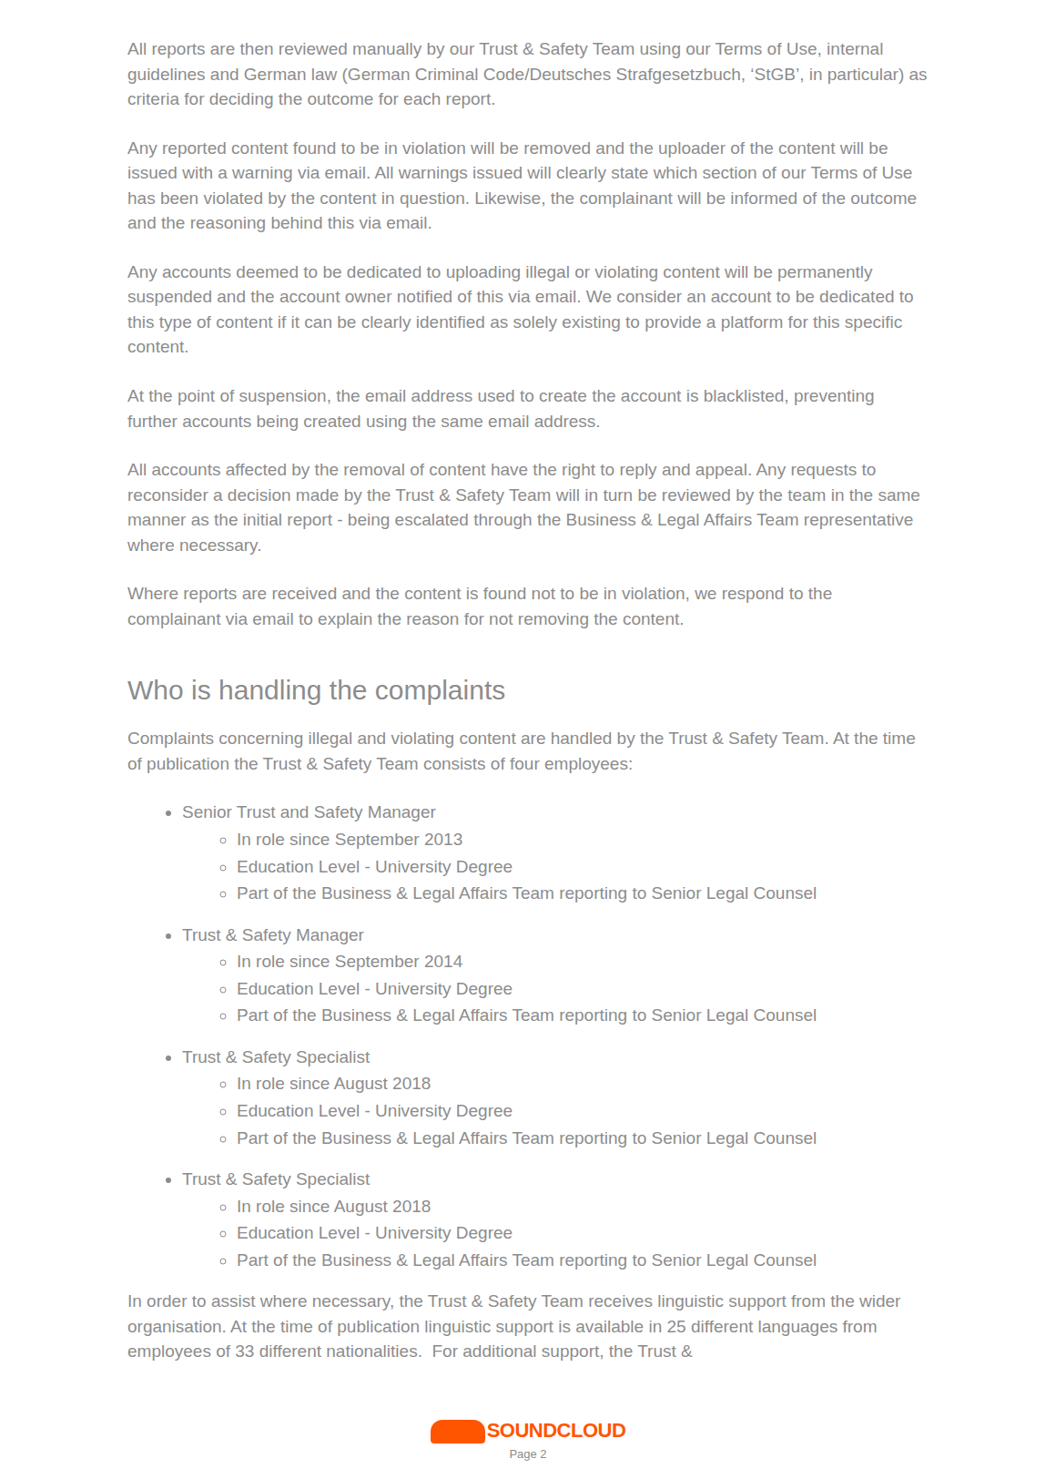All reports are then reviewed manually by our Trust & Safety Team using our Terms of Use, internal guidelines and German law (German Criminal Code/Deutsches Strafgesetzbuch, ‘StGB’, in particular) as criteria for deciding the outcome for each report.
Any reported content found to be in violation will be removed and the uploader of the content will be issued with a warning via email. All warnings issued will clearly state which section of our Terms of Use has been violated by the content in question. Likewise, the complainant will be informed of the outcome and the reasoning behind this via email.
Any accounts deemed to be dedicated to uploading illegal or violating content will be permanently suspended and the account owner notified of this via email. We consider an account to be dedicated to this type of content if it can be clearly identified as solely existing to provide a platform for this specific content.
At the point of suspension, the email address used to create the account is blacklisted, preventing further accounts being created using the same email address.
All accounts affected by the removal of content have the right to reply and appeal. Any requests to reconsider a decision made by the Trust & Safety Team will in turn be reviewed by the team in the same manner as the initial report - being escalated through the Business & Legal Affairs Team representative where necessary.
Where reports are received and the content is found not to be in violation, we respond to the complainant via email to explain the reason for not removing the content.
Who is handling the complaints
Complaints concerning illegal and violating content are handled by the Trust & Safety Team. At the time of publication the Trust & Safety Team consists of four employees:
Senior Trust and Safety Manager
In role since September 2013
Education Level - University Degree
Part of the Business & Legal Affairs Team reporting to Senior Legal Counsel
Trust & Safety Manager
In role since September 2014
Education Level - University Degree
Part of the Business & Legal Affairs Team reporting to Senior Legal Counsel
Trust & Safety Specialist
In role since August 2018
Education Level - University Degree
Part of the Business & Legal Affairs Team reporting to Senior Legal Counsel
Trust & Safety Specialist
In role since August 2018
Education Level - University Degree
Part of the Business & Legal Affairs Team reporting to Senior Legal Counsel
In order to assist where necessary, the Trust & Safety Team receives linguistic support from the wider organisation. At the time of publication linguistic support is available in 25 different languages from employees of 33 different nationalities. For additional support, the Trust &
SOUNDCLOUD
Page 2